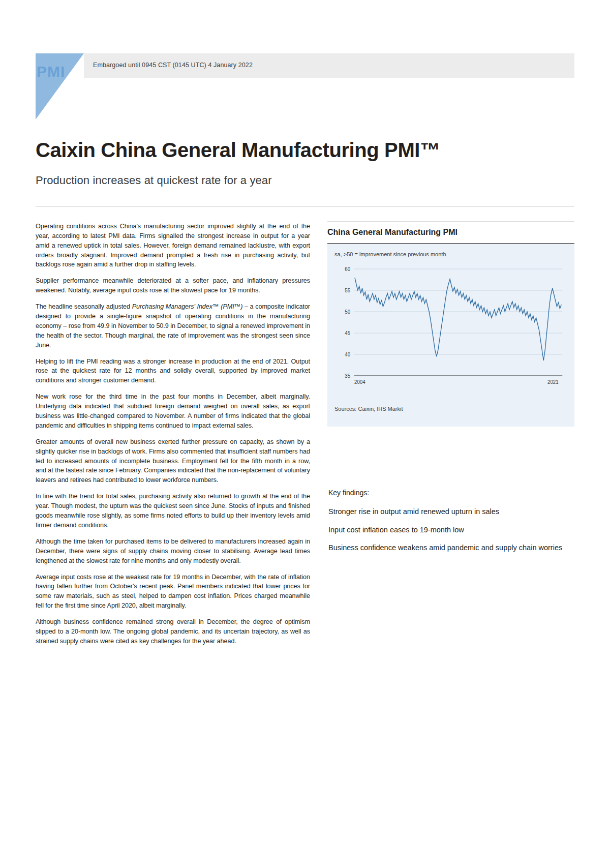PMI
Embargoed until 0945 CST (0145 UTC) 4 January 2022
Caixin China General Manufacturing PMI™
Production increases at quickest rate for a year
Operating conditions across China's manufacturing sector improved slightly at the end of the year, according to latest PMI data. Firms signalled the strongest increase in output for a year amid a renewed uptick in total sales. However, foreign demand remained lacklustre, with export orders broadly stagnant. Improved demand prompted a fresh rise in purchasing activity, but backlogs rose again amid a further drop in staffing levels.
Supplier performance meanwhile deteriorated at a softer pace, and inflationary pressures weakened. Notably, average input costs rose at the slowest pace for 19 months.
The headline seasonally adjusted Purchasing Managers' Index™ (PMI™) – a composite indicator designed to provide a single-figure snapshot of operating conditions in the manufacturing economy – rose from 49.9 in November to 50.9 in December, to signal a renewed improvement in the health of the sector. Though marginal, the rate of improvement was the strongest seen since June.
Helping to lift the PMI reading was a stronger increase in production at the end of 2021. Output rose at the quickest rate for 12 months and solidly overall, supported by improved market conditions and stronger customer demand.
New work rose for the third time in the past four months in December, albeit marginally. Underlying data indicated that subdued foreign demand weighed on overall sales, as export business was little-changed compared to November. A number of firms indicated that the global pandemic and difficulties in shipping items continued to impact external sales.
Greater amounts of overall new business exerted further pressure on capacity, as shown by a slightly quicker rise in backlogs of work. Firms also commented that insufficient staff numbers had led to increased amounts of incomplete business. Employment fell for the fifth month in a row, and at the fastest rate since February. Companies indicated that the non-replacement of voluntary leavers and retirees had contributed to lower workforce numbers.
In line with the trend for total sales, purchasing activity also returned to growth at the end of the year. Though modest, the upturn was the quickest seen since June. Stocks of inputs and finished goods meanwhile rose slightly, as some firms noted efforts to build up their inventory levels amid firmer demand conditions.
Although the time taken for purchased items to be delivered to manufacturers increased again in December, there were signs of supply chains moving closer to stabilising. Average lead times lengthened at the slowest rate for nine months and only modestly overall.
Average input costs rose at the weakest rate for 19 months in December, with the rate of inflation having fallen further from October's recent peak. Panel members indicated that lower prices for some raw materials, such as steel, helped to dampen cost inflation. Prices charged meanwhile fell for the first time since April 2020, albeit marginally.
Although business confidence remained strong overall in December, the degree of optimism slipped to a 20-month low. The ongoing global pandemic, and its uncertain trajectory, as well as strained supply chains were cited as key challenges for the year ahead.
China General Manufacturing PMI
sa, >50 = improvement since previous month
60 55 50 45 40 35 2004 2021
Sources: Caixin, IHS Markit
Key findings:
Stronger rise in output amid renewed upturn in sales
Input cost inflation eases to 19-month low
Business confidence weakens amid pandemic and supply chain worries